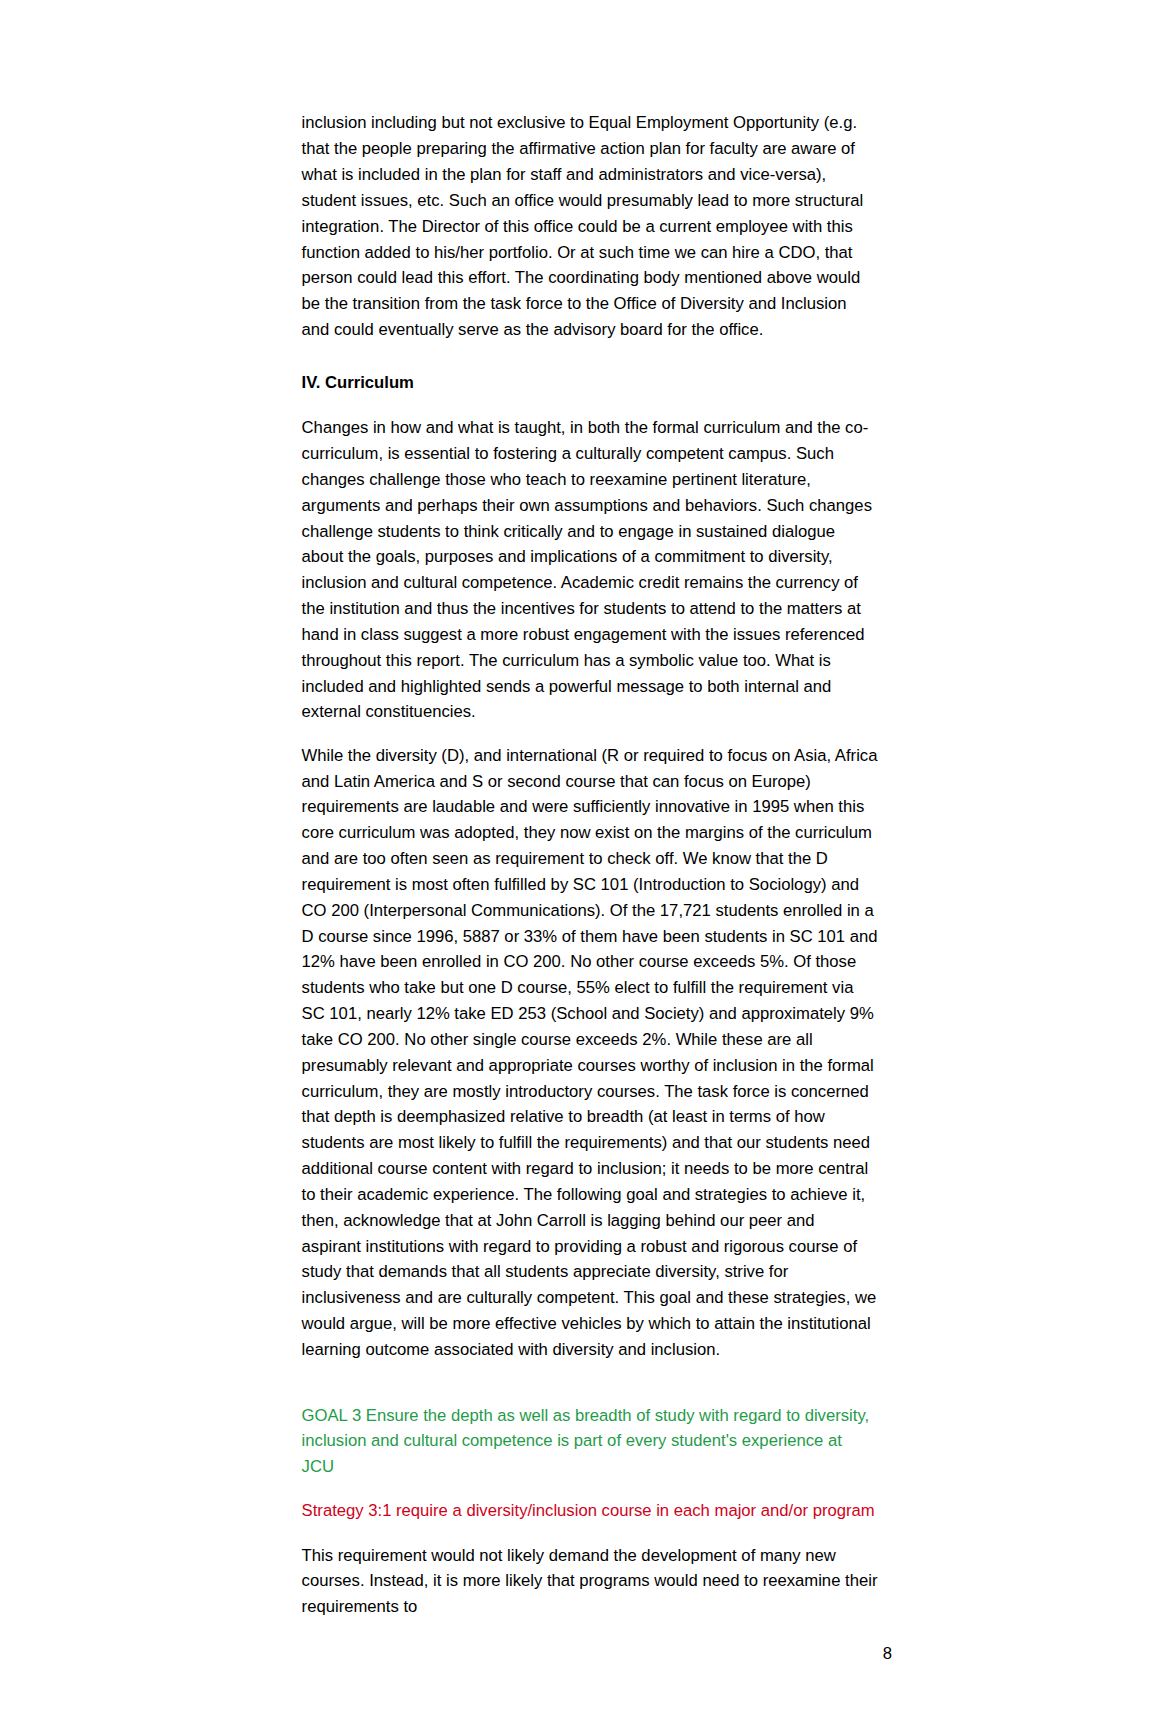inclusion including but not exclusive to Equal Employment Opportunity (e.g. that the people preparing the affirmative action plan for faculty are aware of what is included in the plan for staff and administrators and vice-versa), student issues, etc. Such an office would presumably lead to more structural integration. The Director of this office could be a current employee with this function added to his/her portfolio. Or at such time we can hire a CDO, that person could lead this effort. The coordinating body mentioned above would be the transition from the task force to the Office of Diversity and Inclusion and could eventually serve as the advisory board for the office.
IV. Curriculum
Changes in how and what is taught, in both the formal curriculum and the co-curriculum, is essential to fostering a culturally competent campus. Such changes challenge those who teach to reexamine pertinent literature, arguments and perhaps their own assumptions and behaviors. Such changes challenge students to think critically and to engage in sustained dialogue about the goals, purposes and implications of a commitment to diversity, inclusion and cultural competence. Academic credit remains the currency of the institution and thus the incentives for students to attend to the matters at hand in class suggest a more robust engagement with the issues referenced throughout this report. The curriculum has a symbolic value too. What is included and highlighted sends a powerful message to both internal and external constituencies.
While the diversity (D), and international (R or required to focus on Asia, Africa and Latin America and S or second course that can focus on Europe) requirements are laudable and were sufficiently innovative in 1995 when this core curriculum was adopted, they now exist on the margins of the curriculum and are too often seen as requirement to check off. We know that the D requirement is most often fulfilled by SC 101 (Introduction to Sociology) and CO 200 (Interpersonal Communications). Of the 17,721 students enrolled in a D course since 1996, 5887 or 33% of them have been students in SC 101 and 12% have been enrolled in CO 200. No other course exceeds 5%. Of those students who take but one D course, 55% elect to fulfill the requirement via SC 101, nearly 12% take ED 253 (School and Society) and approximately 9% take CO 200. No other single course exceeds 2%. While these are all presumably relevant and appropriate courses worthy of inclusion in the formal curriculum, they are mostly introductory courses. The task force is concerned that depth is deemphasized relative to breadth (at least in terms of how students are most likely to fulfill the requirements) and that our students need additional course content with regard to inclusion; it needs to be more central to their academic experience. The following goal and strategies to achieve it, then, acknowledge that at John Carroll is lagging behind our peer and aspirant institutions with regard to providing a robust and rigorous course of study that demands that all students appreciate diversity, strive for inclusiveness and are culturally competent. This goal and these strategies, we would argue, will be more effective vehicles by which to attain the institutional learning outcome associated with diversity and inclusion.
GOAL 3 Ensure the depth as well as breadth of study with regard to diversity, inclusion and cultural competence is part of every student's experience at JCU
Strategy 3:1 require a diversity/inclusion course in each major and/or program
This requirement would not likely demand the development of many new courses. Instead, it is more likely that programs would need to reexamine their requirements to
8